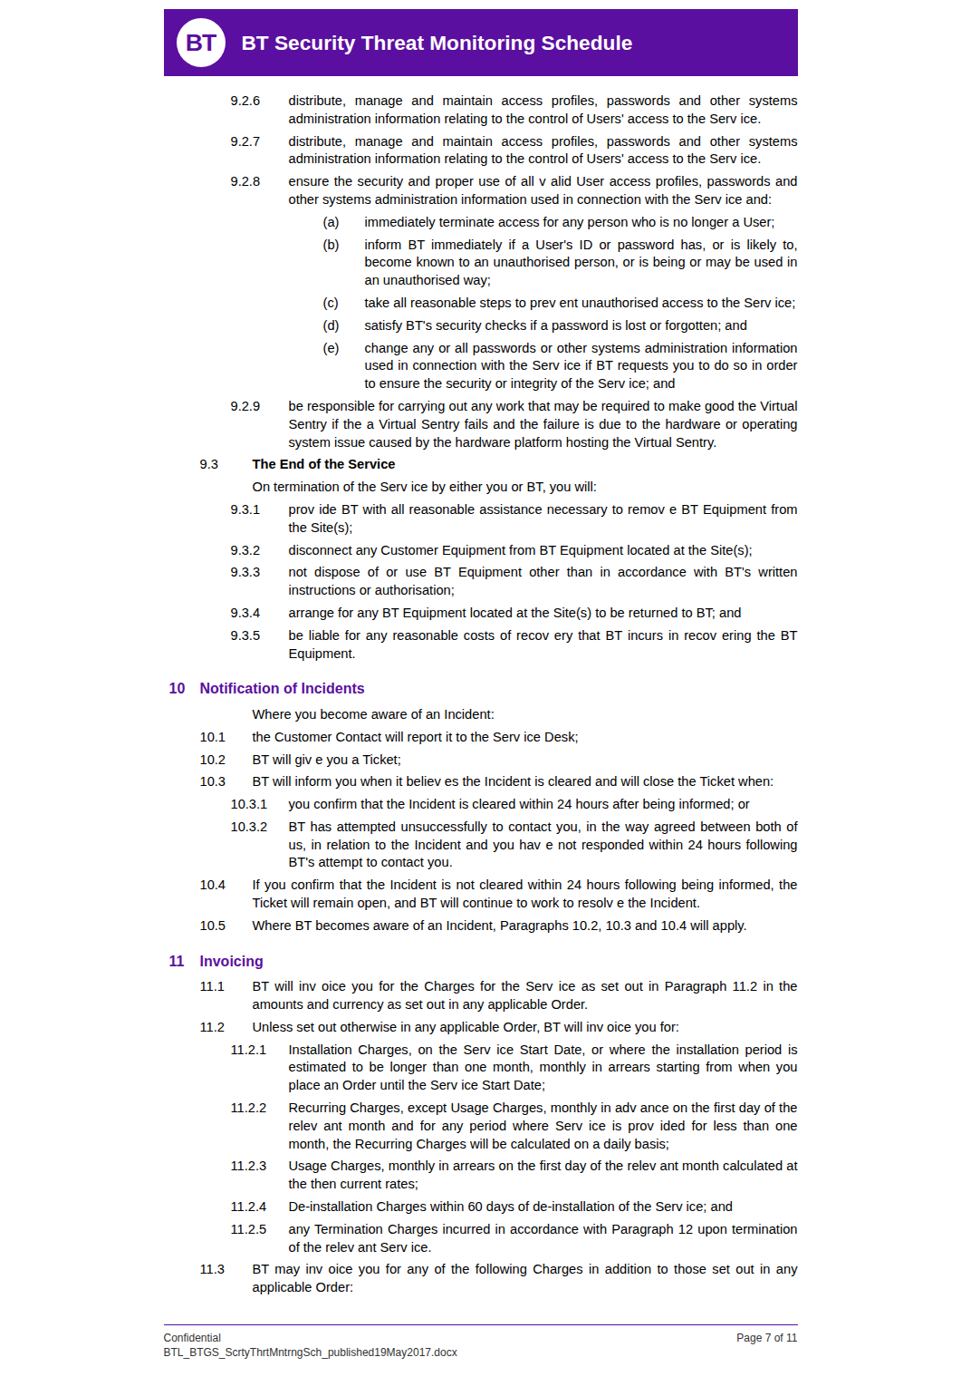BT
BT Security Threat Monitoring Schedule
9.2.6
distribute, manage and maintain access profiles, passwords and other systems administration information relating to the control of Users' access to the Serv ice.
9.2.7
distribute, manage and maintain access profiles, passwords and other systems administration information relating to the control of Users' access to the Serv ice.
9.2.8
ensure the security and proper use of all v alid User access profiles, passwords and other systems administration information used in connection with the Serv ice and:
(a)
immediately terminate access for any person who is no longer a User;
(b)
inform BT immediately if a User's ID or password has, or is likely to, become known to an unauthorised person, or is being or may be used in an unauthorised way;
(c)
take all reasonable steps to prev ent unauthorised access to the Serv ice;
(d)
satisfy BT's security checks if a password is lost or forgotten; and
(e)
change any or all passwords or other systems administration information used in connection with the Serv ice if BT requests you to do so in order to ensure the security or integrity of the Serv ice; and
9.2.9
be responsible for carrying out any work that may be required to make good the Virtual Sentry if the a Virtual Sentry fails and the failure is due to the hardware or operating system issue caused by the hardware platform hosting the Virtual Sentry.
9.3
The End of the Service
On termination of the Serv ice by either you or BT, you will:
9.3.1
prov ide BT with all reasonable assistance necessary to remov e BT Equipment from the Site(s);
9.3.2
disconnect any Customer Equipment from BT Equipment located at the Site(s);
9.3.3
not dispose of or use BT Equipment other than in accordance with BT's written instructions or authorisation;
9.3.4
arrange for any BT Equipment located at the Site(s) to be returned to BT; and
9.3.5
be liable for any reasonable costs of recov ery that BT incurs in recov ering the BT Equipment.
10 Notification of Incidents
Where you become aware of an Incident:
10.1
the Customer Contact will report it to the Serv ice Desk;
10.2
BT will giv e you a Ticket;
10.3
BT will inform you when it believ es the Incident is cleared and will close the Ticket when:
10.3.1
you confirm that the Incident is cleared within 24 hours after being informed; or
10.3.2
BT has attempted unsuccessfully to contact you, in the way agreed between both of us, in relation to the Incident and you hav e not responded within 24 hours following BT's attempt to contact you.
10.4
If you confirm that the Incident is not cleared within 24 hours following being informed, the Ticket will remain open, and BT will continue to work to resolv e the Incident.
10.5
Where BT becomes aware of an Incident, Paragraphs 10.2, 10.3 and 10.4 will apply.
11 Invoicing
11.1
BT will inv oice you for the Charges for the Serv ice as set out in Paragraph 11.2 in the amounts and currency as set out in any applicable Order.
11.2
Unless set out otherwise in any applicable Order, BT will inv oice you for:
11.2.1
Installation Charges, on the Serv ice Start Date, or where the installation period is estimated to be longer than one month, monthly in arrears starting from when you place an Order until the Serv ice Start Date;
11.2.2
Recurring Charges, except Usage Charges, monthly in adv ance on the first day of the relev ant month and for any period where Serv ice is prov ided for less than one month, the Recurring Charges will be calculated on a daily basis;
11.2.3
Usage Charges, monthly in arrears on the first day of the relev ant month calculated at the then current rates;
11.2.4
De-installation Charges within 60 days of de-installation of the Serv ice; and
11.2.5
any Termination Charges incurred in accordance with Paragraph 12 upon termination of the relev ant Serv ice.
11.3
BT may inv oice you for any of the following Charges in addition to those set out in any applicable Order:
Confidential
BTL_BTGS_ScrtyThrtMntrngSch_published19May2017.docx
Page 7 of 11